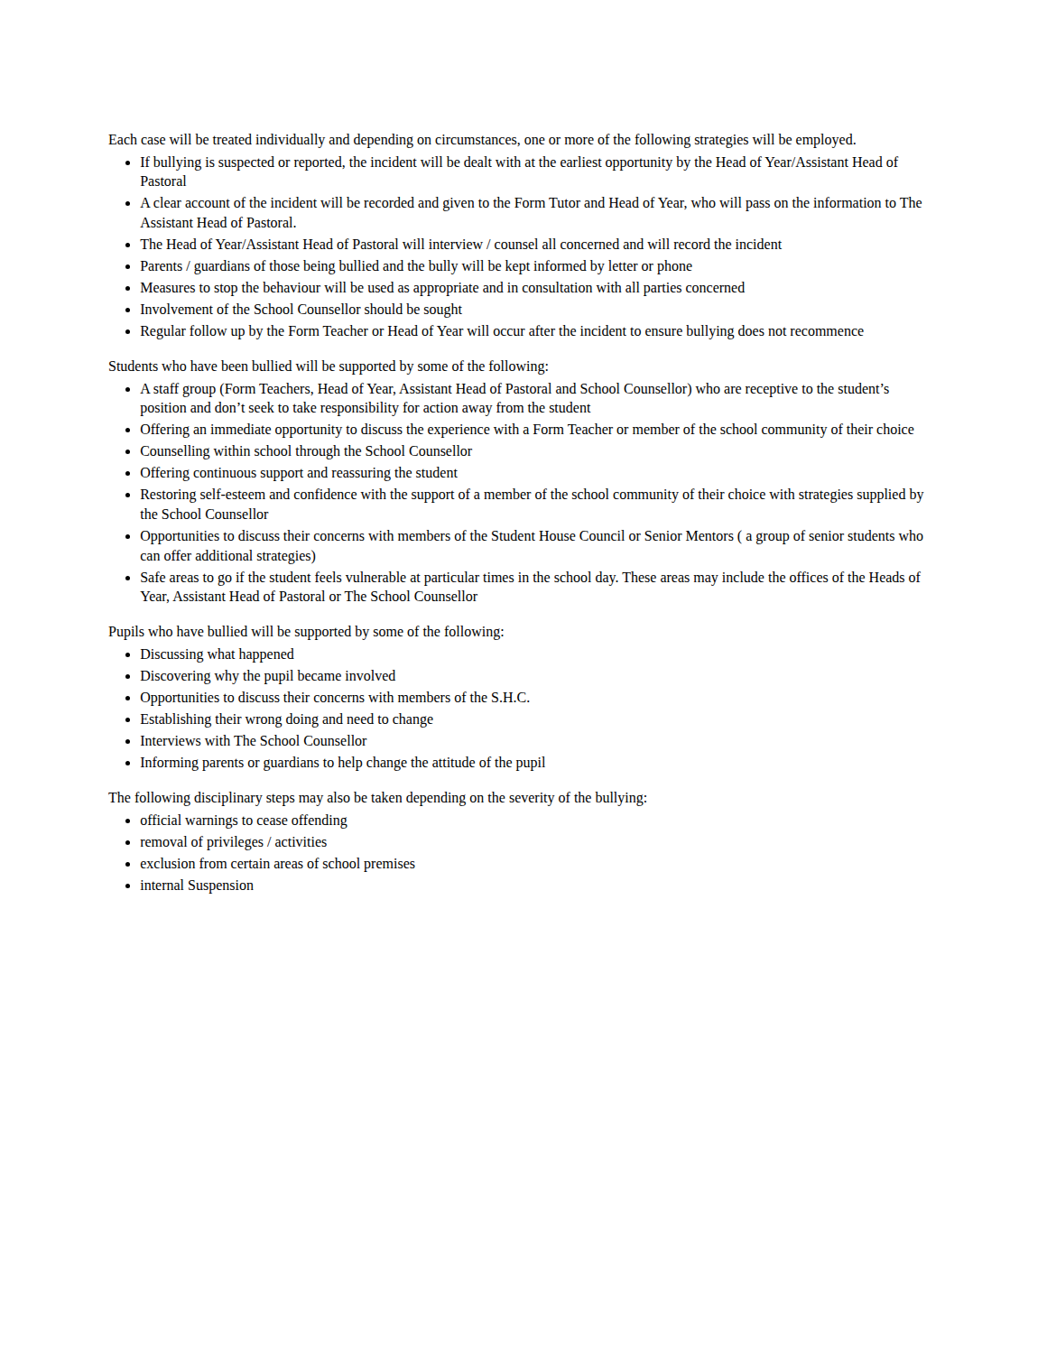Each case will be treated individually and depending on circumstances, one or more of the following strategies will be employed.
If bullying is suspected or reported, the incident will be dealt with at the earliest opportunity by the Head of Year/Assistant Head of Pastoral
A clear account of the incident will be recorded and given to the Form Tutor and Head of Year, who will pass on the information to The Assistant Head of Pastoral.
The Head of Year/Assistant Head of Pastoral will interview / counsel all concerned and will record the incident
Parents / guardians of those being bullied and the bully will be kept informed by letter or phone
Measures to stop the behaviour will be used as appropriate and in consultation with all parties concerned
Involvement of the School Counsellor should be sought
Regular follow up by the Form Teacher or Head of Year will occur after the incident to ensure bullying does not recommence
Students who have been bullied will be supported by some of the following:
A staff group (Form Teachers, Head of Year, Assistant Head of Pastoral and School Counsellor) who are receptive to the student’s position and don’t seek to take responsibility for action away from the student
Offering an immediate opportunity to discuss the experience with a Form Teacher or member of the school community of their choice
Counselling within school through the School Counsellor
Offering continuous support and reassuring the student
Restoring self-esteem and confidence with the support of a member of the school community of their choice with strategies supplied by the School Counsellor
Opportunities to discuss their concerns with members of the Student House Council or Senior Mentors ( a group of senior students who can offer additional strategies)
Safe areas to go if the student feels vulnerable at particular times in the school day. These areas may include the offices of the Heads of Year, Assistant Head of Pastoral or The School Counsellor
Pupils who have bullied will be supported by some of the following:
Discussing what happened
Discovering why the pupil became involved
Opportunities to discuss their concerns with members of the S.H.C.
Establishing their wrong doing and need to change
Interviews with The School Counsellor
Informing parents or guardians to help change the attitude of the pupil
The following disciplinary steps may also be taken depending on the severity of the bullying:
official warnings to cease offending
removal of privileges / activities
exclusion from certain areas of school premises
internal Suspension